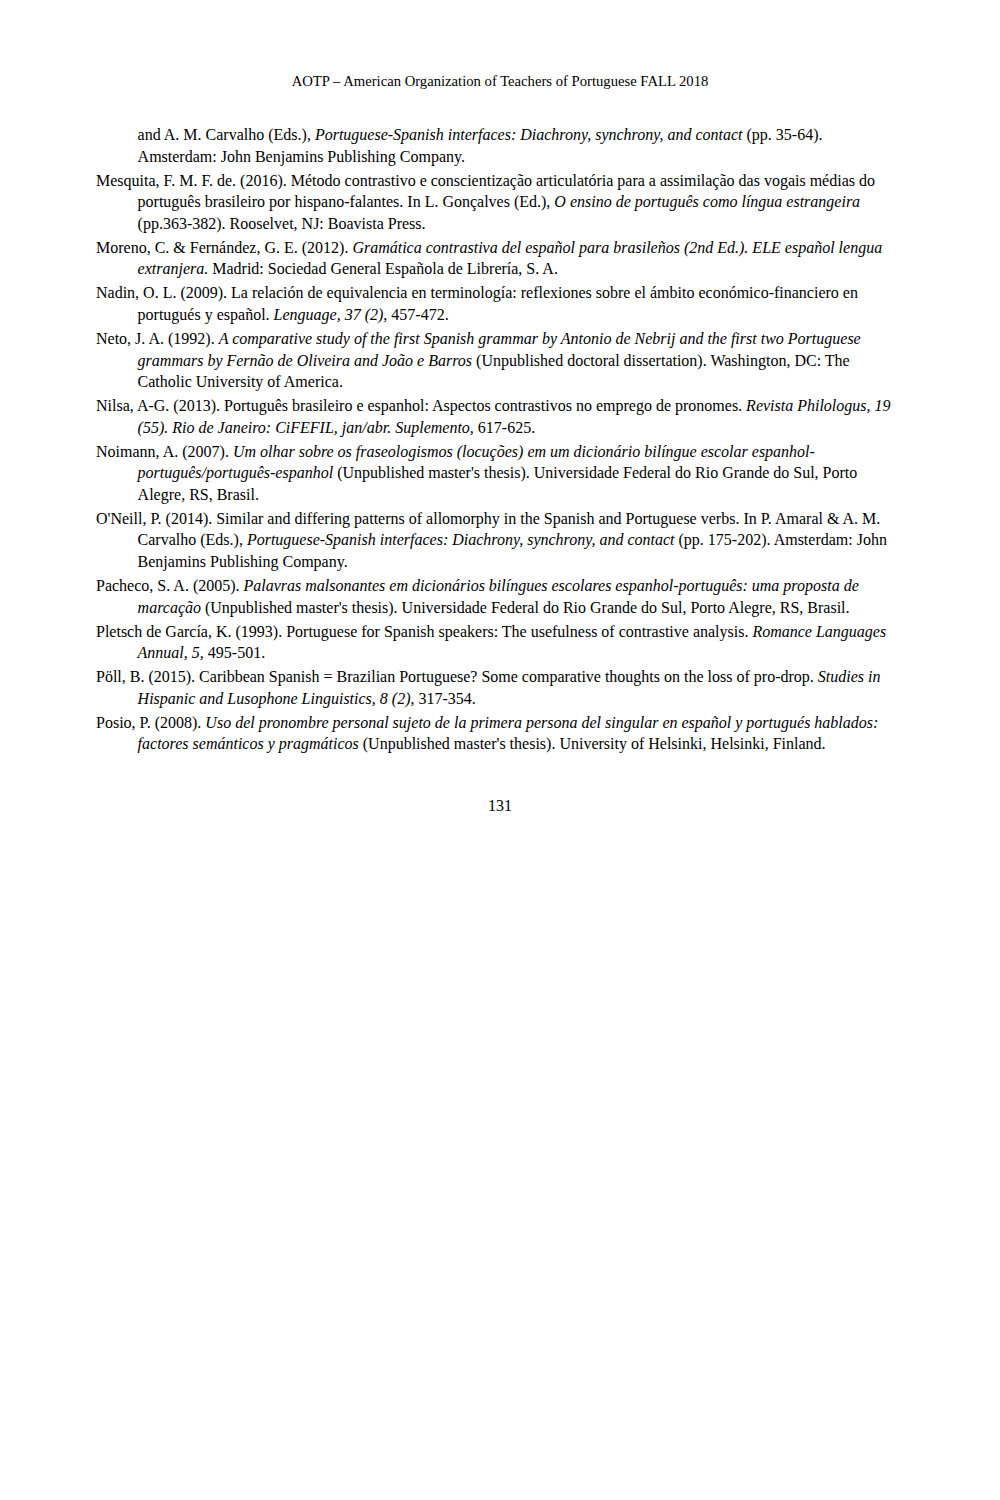AOTP – American Organization of Teachers of Portuguese FALL 2018
and A. M. Carvalho (Eds.), Portuguese-Spanish interfaces: Diachrony, synchrony, and contact (pp. 35-64). Amsterdam: John Benjamins Publishing Company.
Mesquita, F. M. F. de. (2016). Método contrastivo e conscientização articulatória para a assimilação das vogais médias do português brasileiro por hispano-falantes. In L. Gonçalves (Ed.), O ensino de português como língua estrangeira (pp.363-382). Rooselvet, NJ: Boavista Press.
Moreno, C. & Fernández, G. E. (2012). Gramática contrastiva del español para brasileños (2nd Ed.). ELE español lengua extranjera. Madrid: Sociedad General Española de Librería, S. A.
Nadin, O. L. (2009). La relación de equivalencia en terminología: reflexiones sobre el ámbito económico-financiero en portugués y español. Lenguage, 37 (2), 457-472.
Neto, J. A. (1992). A comparative study of the first Spanish grammar by Antonio de Nebrij and the first two Portuguese grammars by Fernão de Oliveira and João e Barros (Unpublished doctoral dissertation). Washington, DC: The Catholic University of America.
Nilsa, A-G. (2013). Português brasileiro e espanhol: Aspectos contrastivos no emprego de pronomes. Revista Philologus, 19 (55). Rio de Janeiro: CiFEFIL, jan/abr. Suplemento, 617-625.
Noimann, A. (2007). Um olhar sobre os fraseologismos (locuções) em um dicionário bilíngue escolar espanhol-português/português-espanhol (Unpublished master's thesis). Universidade Federal do Rio Grande do Sul, Porto Alegre, RS, Brasil.
O'Neill, P. (2014). Similar and differing patterns of allomorphy in the Spanish and Portuguese verbs. In P. Amaral & A. M. Carvalho (Eds.), Portuguese-Spanish interfaces: Diachrony, synchrony, and contact (pp. 175-202). Amsterdam: John Benjamins Publishing Company.
Pacheco, S. A. (2005). Palavras malsonantes em dicionários bilíngues escolares espanhol-português: uma proposta de marcação (Unpublished master's thesis). Universidade Federal do Rio Grande do Sul, Porto Alegre, RS, Brasil.
Pletsch de García, K. (1993). Portuguese for Spanish speakers: The usefulness of contrastive analysis. Romance Languages Annual, 5, 495-501.
Pöll, B. (2015). Caribbean Spanish = Brazilian Portuguese? Some comparative thoughts on the loss of pro-drop. Studies in Hispanic and Lusophone Linguistics, 8 (2), 317-354.
Posio, P. (2008). Uso del pronombre personal sujeto de la primera persona del singular en español y portugués hablados: factores semánticos y pragmáticos (Unpublished master's thesis). University of Helsinki, Helsinki, Finland.
131